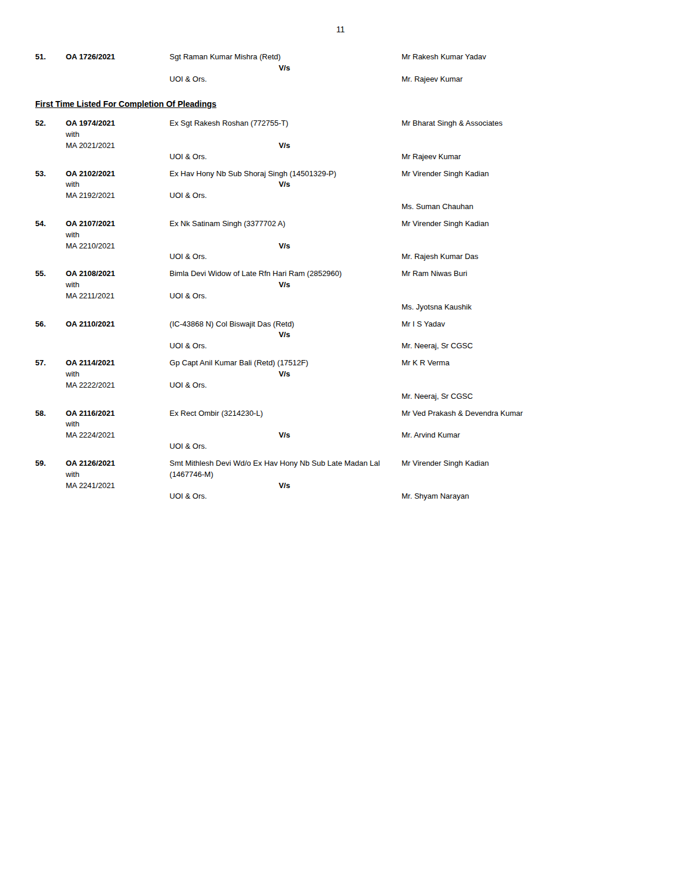11
| 51. | OA 1726/2021 | Sgt Raman Kumar Mishra (Retd) | Mr Rakesh Kumar Yadav |
| | | V/s UOI & Ors. | Mr. Rajeev Kumar |
First Time Listed For Completion Of Pleadings
| 52. | OA 1974/2021 with MA 2021/2021 | Ex Sgt Rakesh Roshan (772755-T) V/s UOI & Ors. | Mr Bharat Singh & Associates Mr Rajeev Kumar |
| 53. | OA 2102/2021 with MA 2192/2021 | Ex Hav Hony Nb Sub Shoraj Singh (14501329-P) V/s UOI & Ors. | Mr Virender Singh Kadian Ms. Suman Chauhan |
| 54. | OA 2107/2021 with MA 2210/2021 | Ex Nk Satinam Singh (3377702 A) V/s UOI & Ors. | Mr Virender Singh Kadian Mr. Rajesh Kumar Das |
| 55. | OA 2108/2021 with MA 2211/2021 | Bimla Devi Widow of Late Rfn Hari Ram (2852960) V/s UOI & Ors. | Mr Ram Niwas Buri Ms. Jyotsna Kaushik |
| 56. | OA 2110/2021 | (IC-43868 N) Col Biswajit Das (Retd) | Mr I S Yadav |
| | | V/s UOI & Ors. | Mr. Neeraj, Sr CGSC |
| 57. | OA 2114/2021 with MA 2222/2021 | Gp Capt Anil Kumar Bali (Retd) (17512F) V/s UOI & Ors. | Mr K R Verma Mr. Neeraj, Sr CGSC |
| 58. | OA 2116/2021 with MA 2224/2021 | Ex Rect Ombir (3214230-L) V/s UOI & Ors. | Mr Ved Prakash & Devendra Kumar Mr. Arvind Kumar |
| 59. | OA 2126/2021 with MA 2241/2021 | Smt Mithlesh Devi Wd/o Ex Hav Hony Nb Sub Late Madan Lal (1467746-M) V/s UOI & Ors. | Mr Virender Singh Kadian Mr. Shyam Narayan |